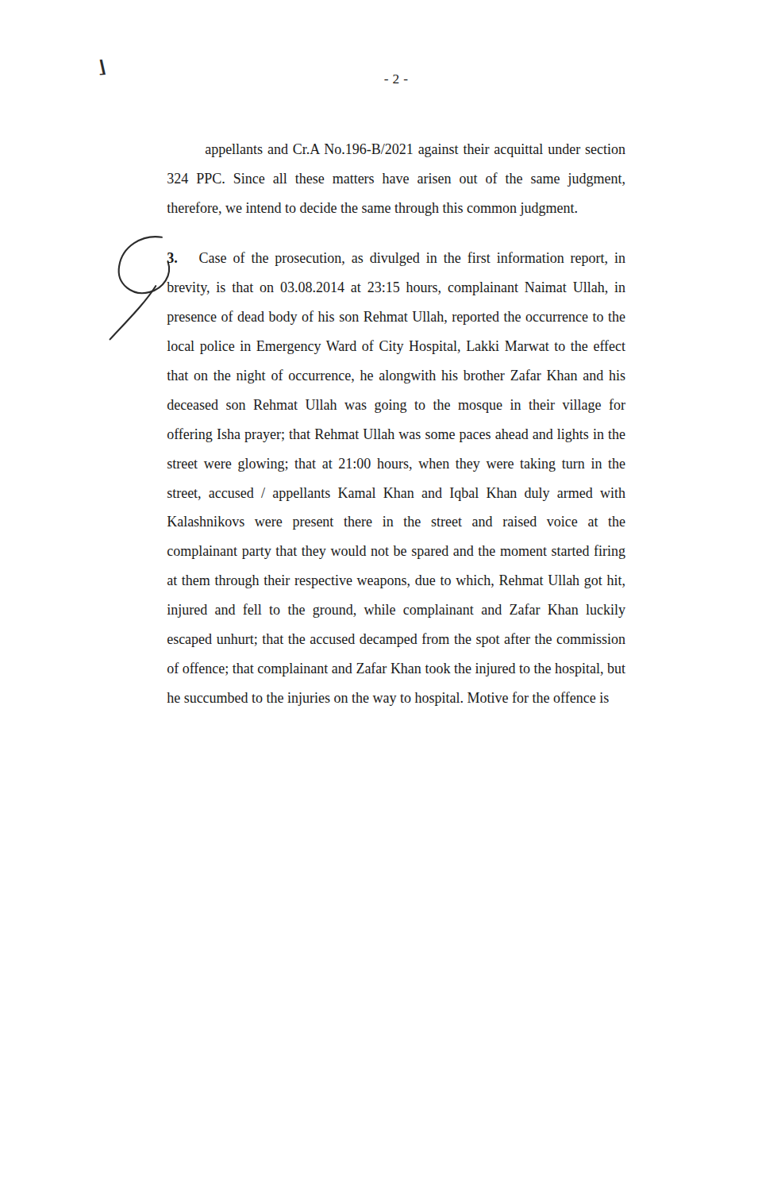⌋
- 2 -
appellants and Cr.A No.196-B/2021 against their acquittal under section 324 PPC. Since all these matters have arisen out of the same judgment, therefore, we intend to decide the same through this common judgment.
3. Case of the prosecution, as divulged in the first information report, in brevity, is that on 03.08.2014 at 23:15 hours, complainant Naimat Ullah, in presence of dead body of his son Rehmat Ullah, reported the occurrence to the local police in Emergency Ward of City Hospital, Lakki Marwat to the effect that on the night of occurrence, he alongwith his brother Zafar Khan and his deceased son Rehmat Ullah was going to the mosque in their village for offering Isha prayer; that Rehmat Ullah was some paces ahead and lights in the street were glowing; that at 21:00 hours, when they were taking turn in the street, accused / appellants Kamal Khan and Iqbal Khan duly armed with Kalashnikovs were present there in the street and raised voice at the complainant party that they would not be spared and the moment started firing at them through their respective weapons, due to which, Rehmat Ullah got hit, injured and fell to the ground, while complainant and Zafar Khan luckily escaped unhurt; that the accused decamped from the spot after the commission of offence; that complainant and Zafar Khan took the injured to the hospital, but he succumbed to the injuries on the way to hospital. Motive for the offence is